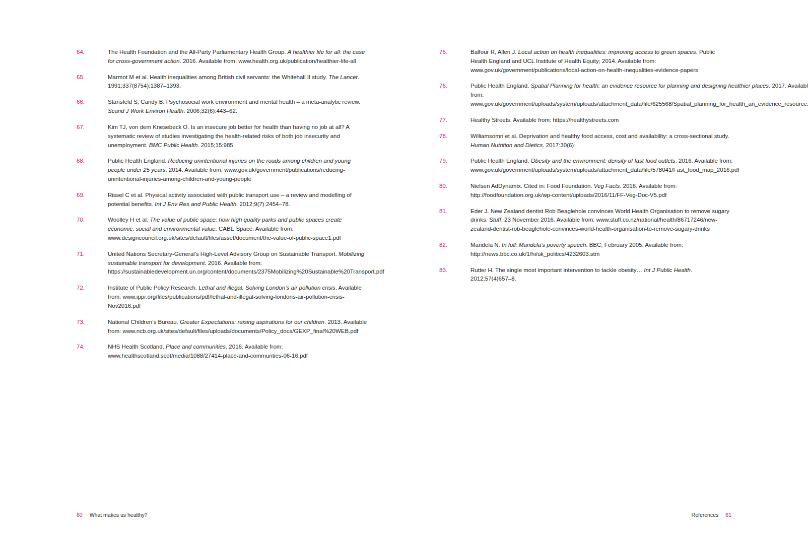64. The Health Foundation and the All-Party Parliamentary Health Group. A healthier life for all: the case for cross-government action. 2016. Available from: www.health.org.uk/publication/healthier-life-all
65. Marmot M et al. Health inequalities among British civil servants: the Whitehall II study. The Lancet. 1991;337(8754):1387–1393.
66. Stansfeld S, Candy B. Psychosocial work environment and mental health – a meta-analytic review. Scand J Work Environ Health. 2006;32(6):443–62.
67. Kim TJ, von dem Knesebeck O. Is an insecure job better for health than having no job at all? A systematic review of studies investigating the health-related risks of both job insecurity and unemployment. BMC Public Health. 2015;15:985
68. Public Health England. Reducing unintentional injuries on the roads among children and young people under 25 years. 2014. Available from: www.gov.uk/government/publications/reducing-unintentional-injuries-among-children-and-young-people
69. Rissel C et al. Physical activity associated with public transport use – a review and modelling of potential benefits. Int J Env Res and Public Health. 2012;9(7):2454–78.
70. Woolley H et al. The value of public space: how high quality parks and public spaces create economic, social and environmental value. CABE Space. Available from: www.designcouncil.org.uk/sites/default/files/asset/document/the-value-of-public-space1.pdf
71. United Nations Secretary-General’s High-Level Advisory Group on Sustainable Transport. Mobilizing sustainable transport for development. 2016. Available from: https://sustainabledevelopment.un.org/content/documents/2375Mobilizing%20Sustainable%20Transport.pdf
72. Institute of Public Policy Research. Lethal and illegal. Solving London’s air pollution crisis. Available from: www.ippr.org/files/publications/pdf/lethal-and-illegal-solving-londons-air-pollution-crisis-Nov2016.pdf
73. National Children’s Bureau. Greater Expectations: raising aspirations for our children. 2013. Available from: www.ncb.org.uk/sites/default/files/uploads/documents/Policy_docs/GEXP_final%20WEB.pdf
74. NHS Health Scotland. Place and communities. 2016. Available from: www.healthscotland.scot/media/1088/27414-place-and-communties-06-16.pdf
60 What makes us healthy?
75. Balfour R, Allen J. Local action on health inequalities: improving access to green spaces. Public Health England and UCL Institute of Health Equity; 2014. Available from: www.gov.uk/government/publications/local-action-on-health-inequalities-evidence-papers
76. Public Health England. Spatial Planning for health: an evidence resource for planning and designing healthier places. 2017. Available from: www.gov.uk/government/uploads/system/uploads/attachment_data/file/625568/Spatial_planning_for_health_an_evidence_resource.pdf
77. Healthy Streets. Available from: https://healthystreets.com
78. Williamsomn et al. Deprivation and healthy food access, cost and availability: a cross-sectional study. Human Nutrition and Dietics. 2017:30(6)
79. Public Health England. Obesity and the environment: density of fast food outlets. 2016. Available from: www.gov.uk/government/uploads/system/uploads/attachment_data/file/578041/Fast_food_map_2016.pdf
80. Nielsen AdDynamix. Cited in: Food Foundation. Veg Facts. 2016. Available from: http://foodfoundation.org.uk/wp-content/uploads/2016/11/FF-Veg-Doc-V5.pdf
81. Eder J. New Zealand dentist Rob Beaglehole convinces World Health Organisation to remove sugary drinks. Stuff; 23 November 2016. Available from: www.stuff.co.nz/national/health/86717246/new-zealand-dentist-rob-beaglehole-convinces-world-health-organisation-to-remove-sugary-drinks
82. Mandela N. In full: Mandela’s poverty speech. BBC; February 2005. Available from: http://news.bbc.co.uk/1/hi/uk_politics/4232603.stm
83. Rutter H. The single most important intervention to tackle obesity… Int J Public Health. 2012;57(4)657–8.
References 61